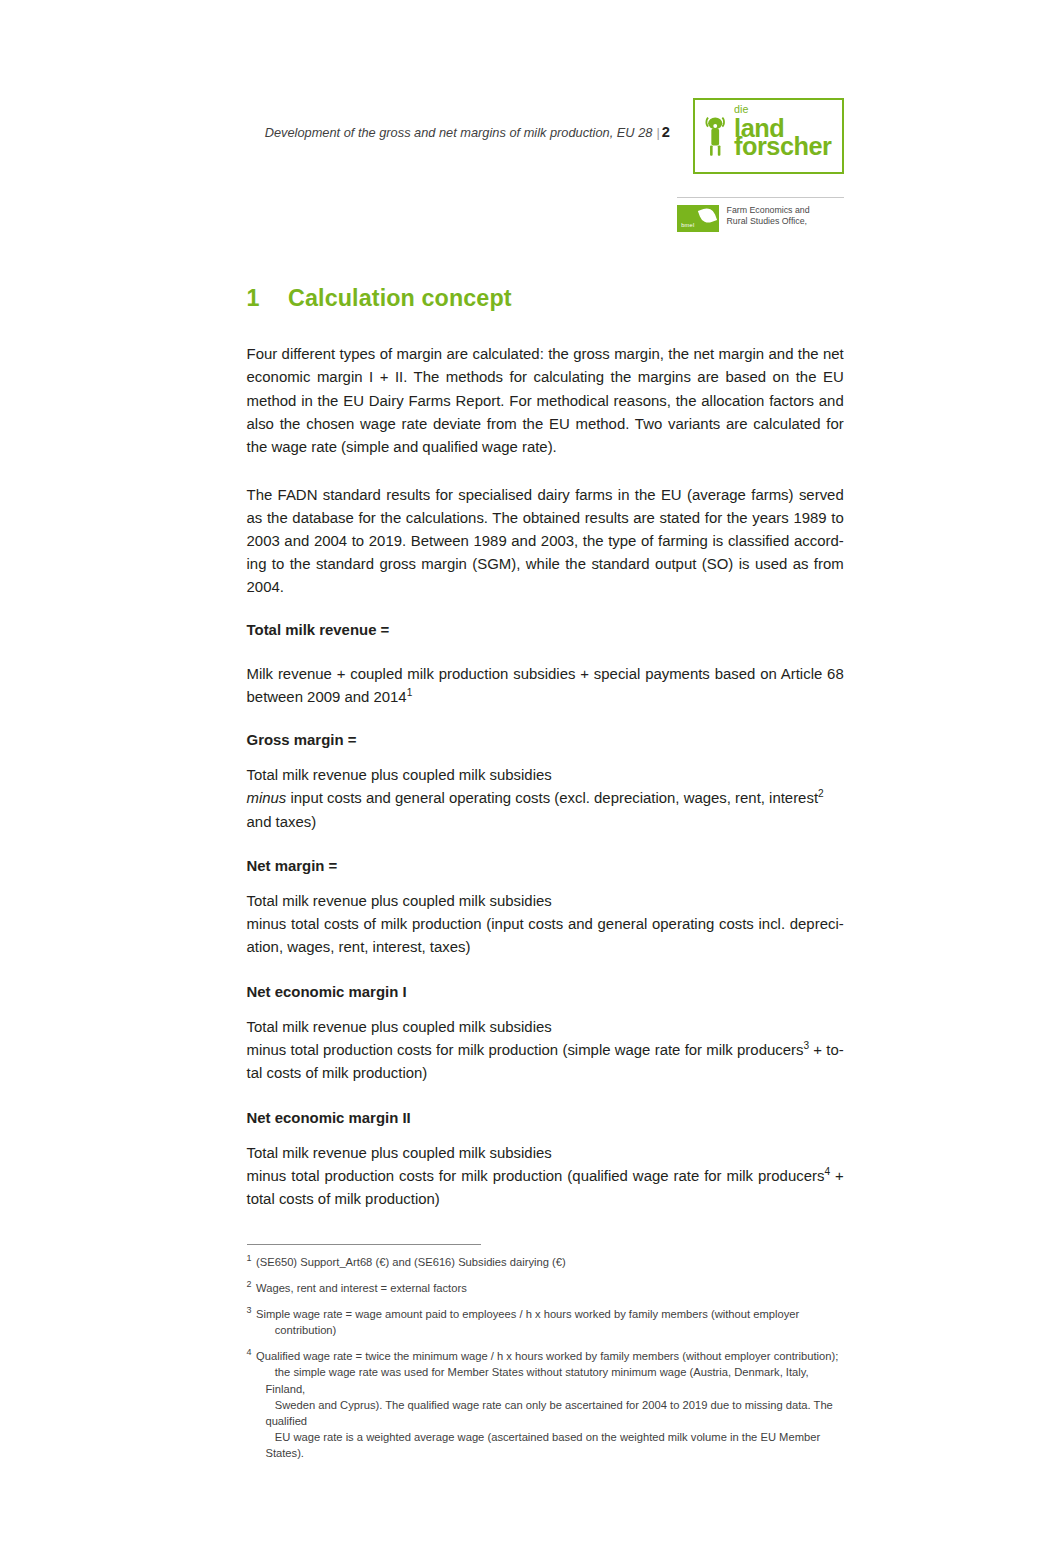Development of the gross and net margins of milk production, EU 28|2
die land forscher
Farm Economics and
Rural Studies Office,
1 Calculation concept
Four different types of margin are calculated: the gross margin, the net margin and the net economic margin I + II. The methods for calculating the margins are based on the EU method in the EU Dairy Farms Report. For methodical reasons, the allocation factors and also the chosen wage rate deviate from the EU method. Two variants are calculated for the wage rate (simple and qualified wage rate).
The FADN standard results for specialised dairy farms in the EU (average farms) served as the database for the calculations. The obtained results are stated for the years 1989 to 2003 and 2004 to 2019. Between 1989 and 2003, the type of farming is classified according to the standard gross margin (SGM), while the standard output (SO) is used as from 2004.
Total milk revenue =
Milk revenue + coupled milk production subsidies + special payments based on Article 68 between 2009 and 20141
Gross margin =
Total milk revenue plus coupled milk subsidies
minus input costs and general operating costs (excl. depreciation, wages, rent, interest2 and taxes)
Net margin =
Total milk revenue plus coupled milk subsidies
minus total costs of milk production (input costs and general operating costs incl. depreciation, wages, rent, interest, taxes)
Net economic margin I
Total milk revenue plus coupled milk subsidies
minus total production costs for milk production (simple wage rate for milk producers3 + total costs of milk production)
Net economic margin II
Total milk revenue plus coupled milk subsidies
minus total production costs for milk production (qualified wage rate for milk producers4 + total costs of milk production)
1(SE650) Support_Art68 (€) and (SE616) Subsidies dairying (€)
2Wages, rent and interest = external factors
3Simple wage rate = wage amount paid to employees / h x hours worked by family members (without employer contribution)
4Qualified wage rate = twice the minimum wage / h x hours worked by family members (without employer contribution); the simple wage rate was used for Member States without statutory minimum wage (Austria, Denmark, Italy, Finland, Sweden and Cyprus). The qualified wage rate can only be ascertained for 2004 to 2019 due to missing data. The qualified EU wage rate is a weighted average wage (ascertained based on the weighted milk volume in the EU Member States).